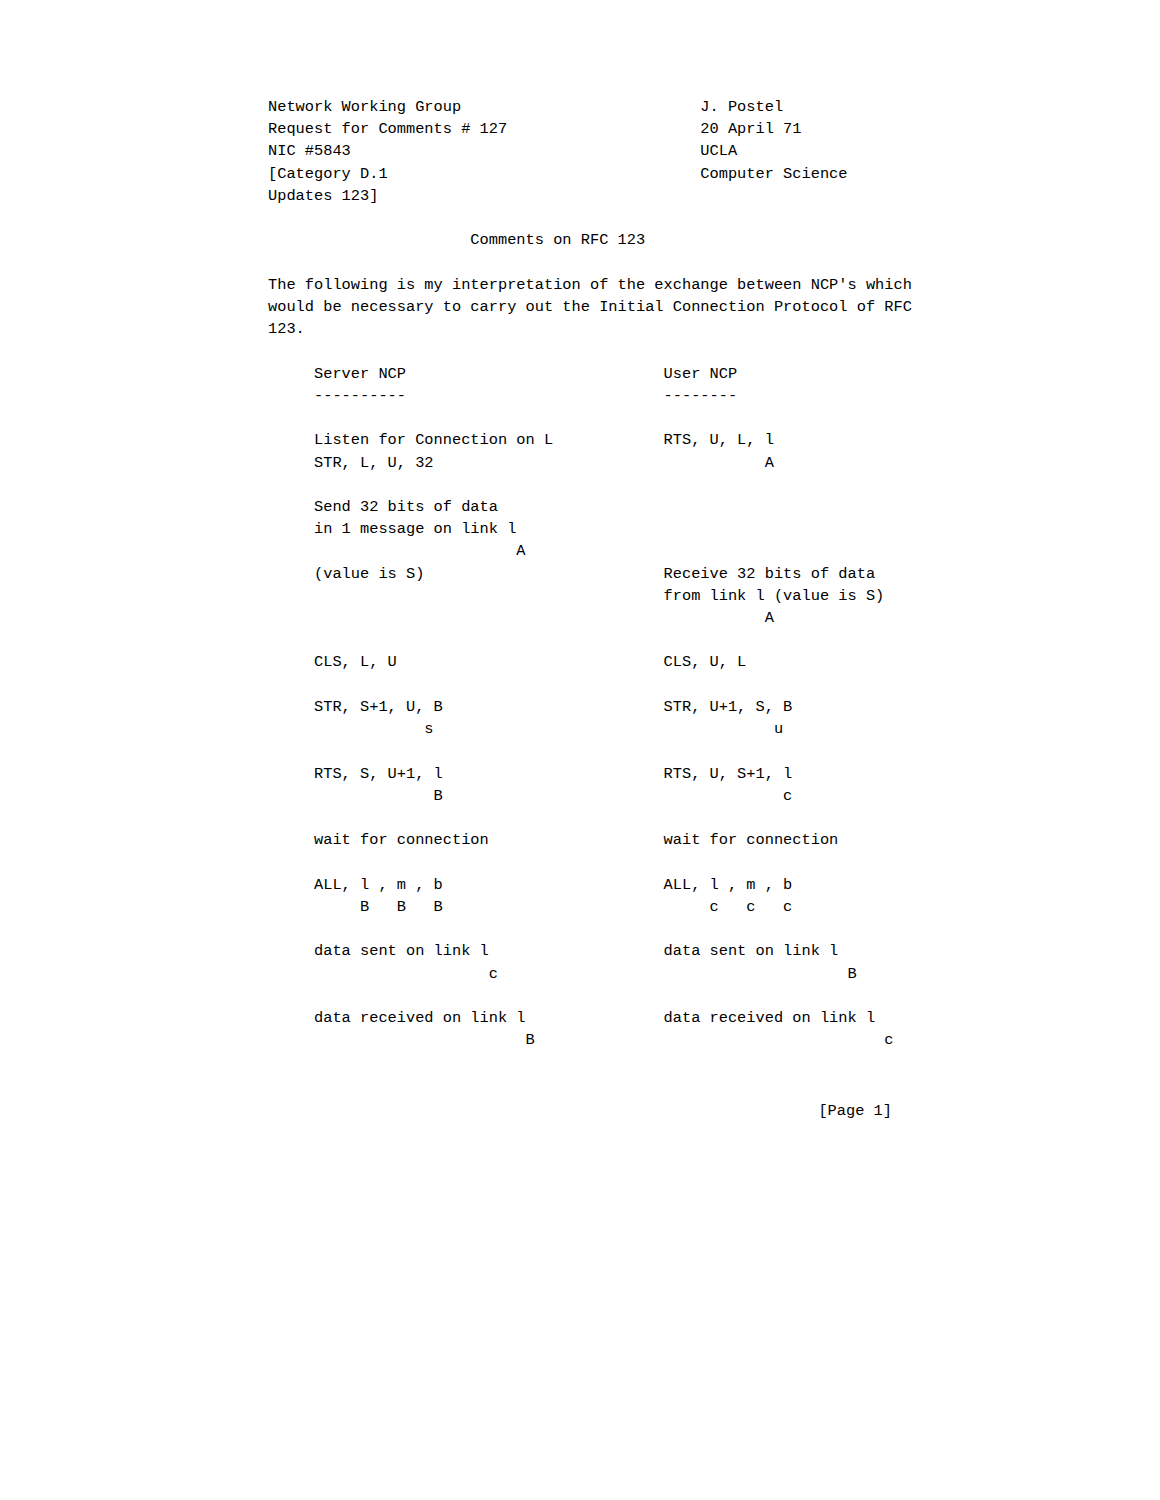Network Working Group                          J. Postel
Request for Comments # 127                     20 April 71
NIC #5843                                      UCLA
[Category D.1                                  Computer Science
Updates 123]

                      Comments on RFC 123

The following is my interpretation of the exchange between NCP's which
would be necessary to carry out the Initial Connection Protocol of RFC
123.

     Server NCP                            User NCP
     ----------                            --------

     Listen for Connection on L            RTS, U, L, l
     STR, L, U, 32                                    A

     Send 32 bits of data
     in 1 message on link l
                           A
     (value is S)                          Receive 32 bits of data
                                           from link l (value is S)
                                                      A

     CLS, L, U                             CLS, U, L

     STR, S+1, U, B                        STR, U+1, S, B
                 s                                     u

     RTS, S, U+1, l                        RTS, U, S+1, l
                  B                                     c

     wait for connection                   wait for connection

     ALL, l , m , b                        ALL, l , m , b
          B   B   B                             c   c   c

     data sent on link l                   data sent on link l
                        c                                      B

     data received on link l               data received on link l
                            B                                      c
[Page 1]